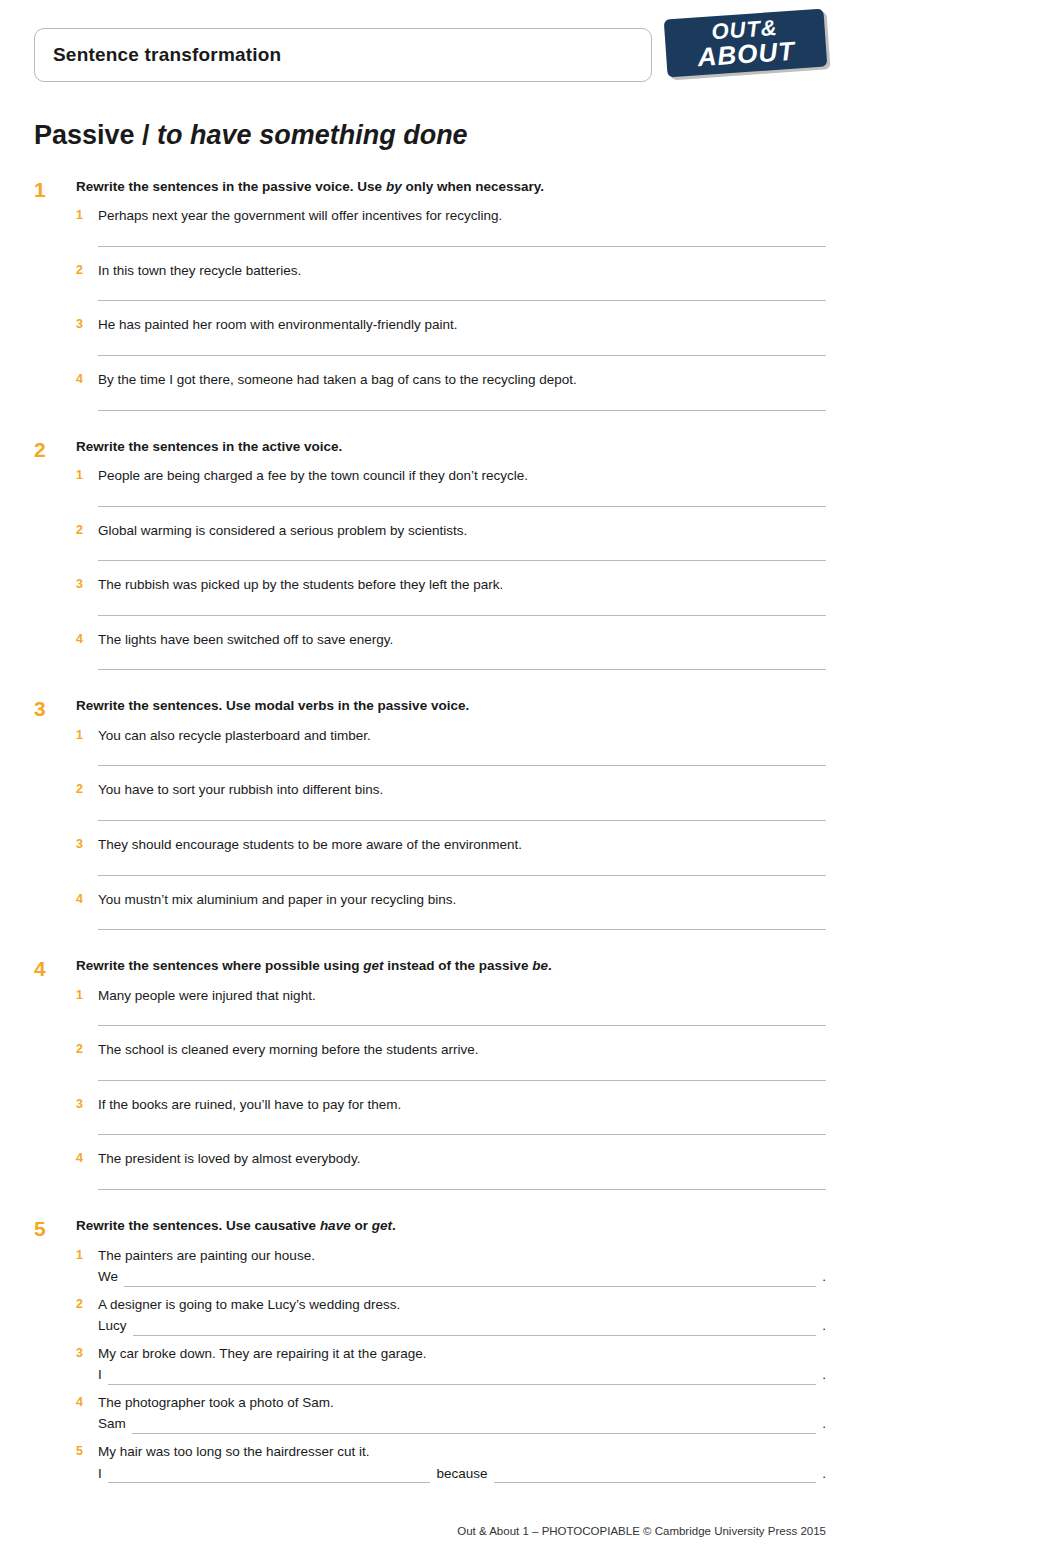Sentence transformation
OUT&
ABOUT
Passive / to have something done
1
Rewrite the sentences in the passive voice. Use by only when necessary.
1 Perhaps next year the government will offer incentives for recycling.
2 In this town they recycle batteries.
3 He has painted her room with environmentally-friendly paint.
4 By the time I got there, someone had taken a bag of cans to the recycling depot.
2
Rewrite the sentences in the active voice.
1 People are being charged a fee by the town council if they don’t recycle.
2 Global warming is considered a serious problem by scientists.
3 The rubbish was picked up by the students before they left the park.
4 The lights have been switched off to save energy.
3
Rewrite the sentences. Use modal verbs in the passive voice.
1 You can also recycle plasterboard and timber.
2 You have to sort your rubbish into different bins.
3 They should encourage students to be more aware of the environment.
4 You mustn’t mix aluminium and paper in your recycling bins.
4
Rewrite the sentences where possible using get instead of the passive be.
1 Many people were injured that night.
2 The school is cleaned every morning before the students arrive.
3 If the books are ruined, you’ll have to pay for them.
4 The president is loved by almost everybody.
5
Rewrite the sentences. Use causative have or get.
1 The painters are painting our house.
We .
2 A designer is going to make Lucy’s wedding dress.
Lucy .
3 My car broke down. They are repairing it at the garage.
I .
4 The photographer took a photo of Sam.
Sam .
5 My hair was too long so the hairdresser cut it.
I because .
Out & About 1 – PHOTOCOPIABLE © Cambridge University Press 2015